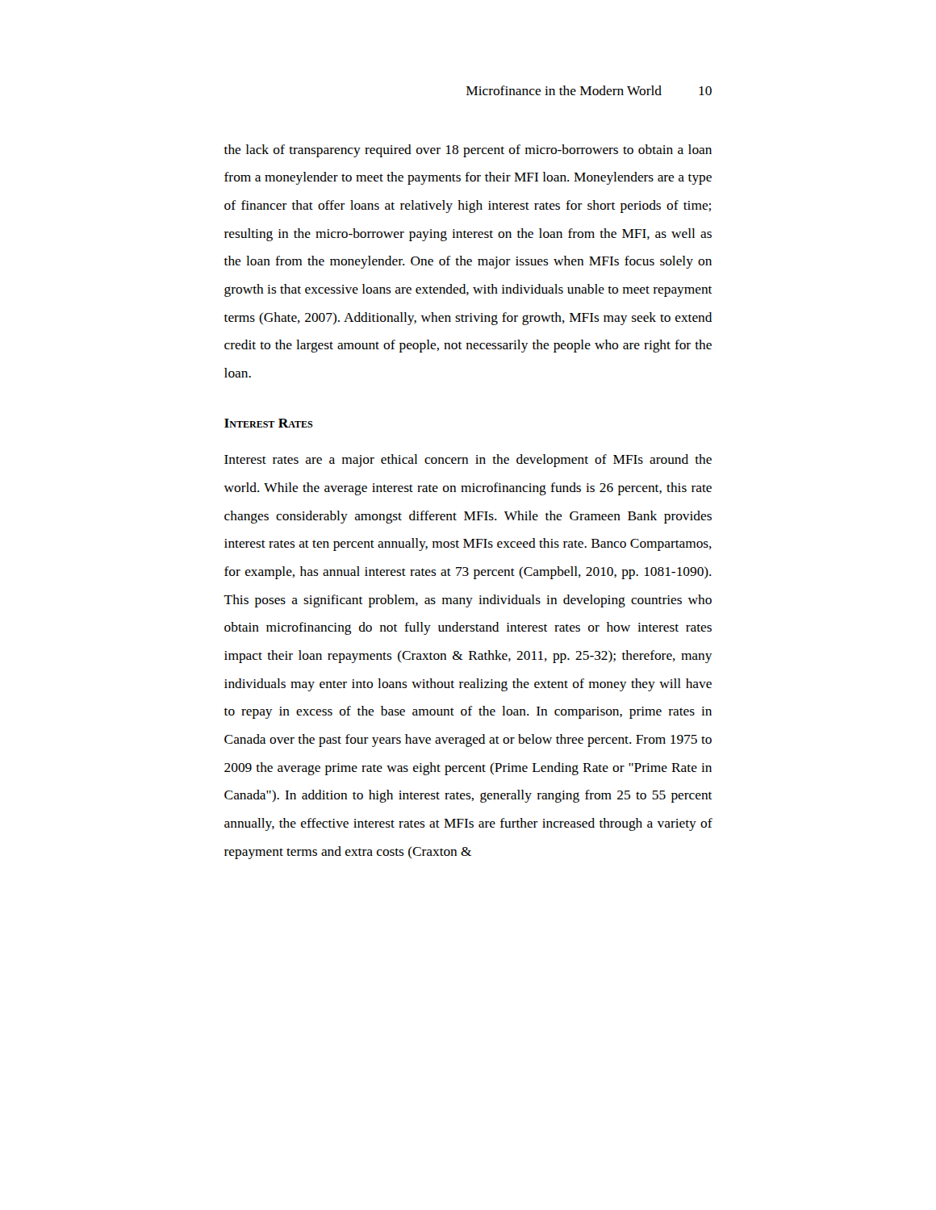Microfinance in the Modern World 10
the lack of transparency required over 18 percent of micro-borrowers to obtain a loan from a moneylender to meet the payments for their MFI loan. Moneylenders are a type of financer that offer loans at relatively high interest rates for short periods of time; resulting in the micro-borrower paying interest on the loan from the MFI, as well as the loan from the moneylender. One of the major issues when MFIs focus solely on growth is that excessive loans are extended, with individuals unable to meet repayment terms (Ghate, 2007). Additionally, when striving for growth, MFIs may seek to extend credit to the largest amount of people, not necessarily the people who are right for the loan.
Interest Rates
Interest rates are a major ethical concern in the development of MFIs around the world. While the average interest rate on microfinancing funds is 26 percent, this rate changes considerably amongst different MFIs. While the Grameen Bank provides interest rates at ten percent annually, most MFIs exceed this rate. Banco Compartamos, for example, has annual interest rates at 73 percent (Campbell, 2010, pp. 1081-1090). This poses a significant problem, as many individuals in developing countries who obtain microfinancing do not fully understand interest rates or how interest rates impact their loan repayments (Craxton & Rathke, 2011, pp. 25-32); therefore, many individuals may enter into loans without realizing the extent of money they will have to repay in excess of the base amount of the loan. In comparison, prime rates in Canada over the past four years have averaged at or below three percent. From 1975 to 2009 the average prime rate was eight percent (Prime Lending Rate or "Prime Rate in Canada"). In addition to high interest rates, generally ranging from 25 to 55 percent annually, the effective interest rates at MFIs are further increased through a variety of repayment terms and extra costs (Craxton &